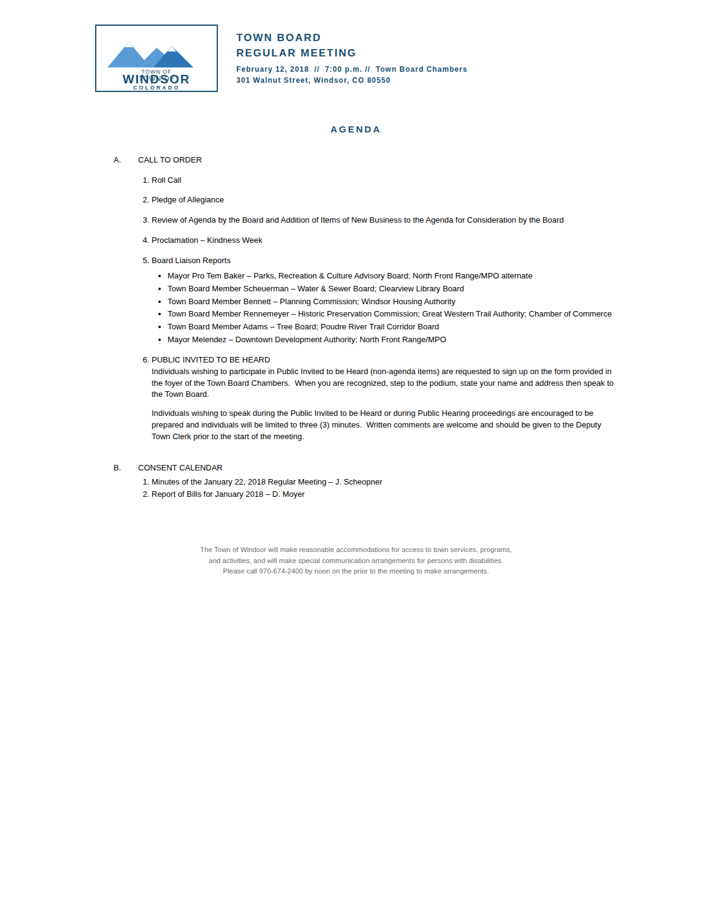TOWN OF TOWN OF WINDSOR COLORADO
TOWN BOARD
REGULAR MEETING
February 12, 2018 // 7:00 p.m. // Town Board Chambers
301 Walnut Street, Windsor, CO 80550
AGENDA
A.
CALL TO ORDER
Roll Call
Pledge of Allegiance
Review of Agenda by the Board and Addition of Items of New Business to the Agenda for Consideration by the Board
Proclamation – Kindness Week
Board Liaison Reports
Mayor Pro Tem Baker – Parks, Recreation & Culture Advisory Board; North Front Range/MPO alternate
Town Board Member Scheuerman – Water & Sewer Board; Clearview Library Board
Town Board Member Bennett – Planning Commission; Windsor Housing Authority
Town Board Member Rennemeyer – Historic Preservation Commission; Great Western Trail Authority; Chamber of Commerce
Town Board Member Adams – Tree Board; Poudre River Trail Corridor Board
Mayor Melendez – Downtown Development Authority; North Front Range/MPO
PUBLIC INVITED TO BE HEARD
Individuals wishing to participate in Public Invited to be Heard (non-agenda items) are requested to sign up on the form provided in the foyer of the Town Board Chambers. When you are recognized, step to the podium, state your name and address then speak to the Town Board.
Individuals wishing to speak during the Public Invited to be Heard or during Public Hearing proceedings are encouraged to be prepared and individuals will be limited to three (3) minutes. Written comments are welcome and should be given to the Deputy Town Clerk prior to the start of the meeting.
B.
CONSENT CALENDAR
Minutes of the January 22, 2018 Regular Meeting – J. Scheopner
Report of Bills for January 2018 – D. Moyer
The Town of Windsor will make reasonable accommodations for access to town services, programs,
and activities, and will make special communication arrangements for persons with disabilities.
Please call 970-674-2400 by noon on the prior to the meeting to make arrangements.